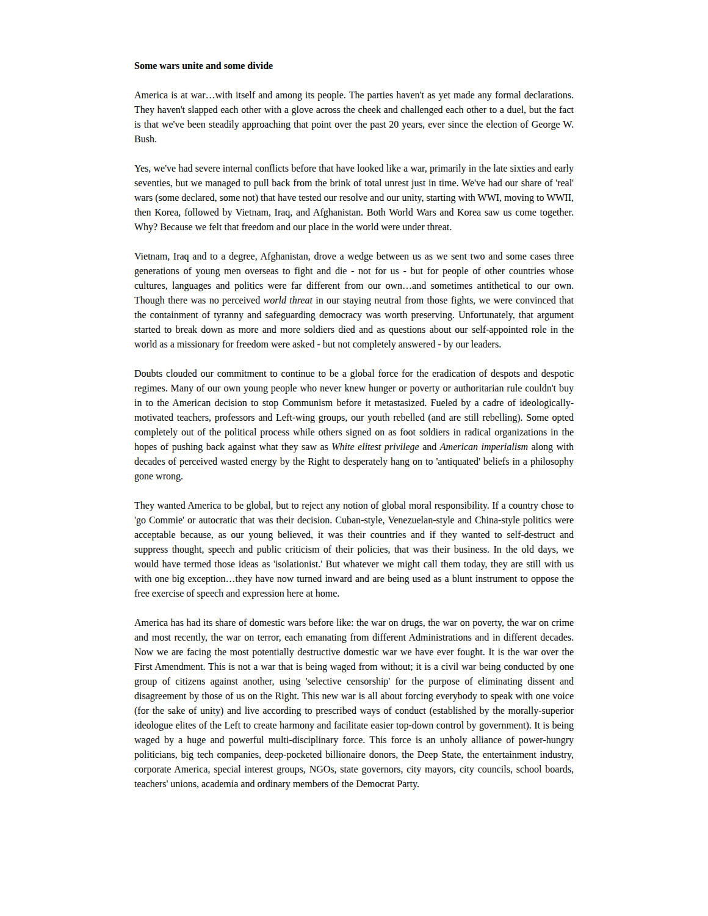Some wars unite and some divide
America is at war…with itself and among its people. The parties haven't as yet made any formal declarations. They haven't slapped each other with a glove across the cheek and challenged each other to a duel, but the fact is that we've been steadily approaching that point over the past 20 years, ever since the election of George W. Bush.
Yes, we've had severe internal conflicts before that have looked like a war, primarily in the late sixties and early seventies, but we managed to pull back from the brink of total unrest just in time. We've had our share of 'real' wars (some declared, some not) that have tested our resolve and our unity, starting with WWI, moving to WWII, then Korea, followed by Vietnam, Iraq, and Afghanistan. Both World Wars and Korea saw us come together. Why? Because we felt that freedom and our place in the world were under threat.
Vietnam, Iraq and to a degree, Afghanistan, drove a wedge between us as we sent two and some cases three generations of young men overseas to fight and die - not for us - but for people of other countries whose cultures, languages and politics were far different from our own…and sometimes antithetical to our own. Though there was no perceived world threat in our staying neutral from those fights, we were convinced that the containment of tyranny and safeguarding democracy was worth preserving. Unfortunately, that argument started to break down as more and more soldiers died and as questions about our self-appointed role in the world as a missionary for freedom were asked - but not completely answered - by our leaders.
Doubts clouded our commitment to continue to be a global force for the eradication of despots and despotic regimes. Many of our own young people who never knew hunger or poverty or authoritarian rule couldn't buy in to the American decision to stop Communism before it metastasized. Fueled by a cadre of ideologically-motivated teachers, professors and Left-wing groups, our youth rebelled (and are still rebelling). Some opted completely out of the political process while others signed on as foot soldiers in radical organizations in the hopes of pushing back against what they saw as White elitest privilege and American imperialism along with decades of perceived wasted energy by the Right to desperately hang on to 'antiquated' beliefs in a philosophy gone wrong.
They wanted America to be global, but to reject any notion of global moral responsibility. If a country chose to 'go Commie' or autocratic that was their decision. Cuban-style, Venezuelan-style and China-style politics were acceptable because, as our young believed, it was their countries and if they wanted to self-destruct and suppress thought, speech and public criticism of their policies, that was their business. In the old days, we would have termed those ideas as 'isolationist.' But whatever we might call them today, they are still with us with one big exception…they have now turned inward and are being used as a blunt instrument to oppose the free exercise of speech and expression here at home.
America has had its share of domestic wars before like: the war on drugs, the war on poverty, the war on crime and most recently, the war on terror, each emanating from different Administrations and in different decades. Now we are facing the most potentially destructive domestic war we have ever fought. It is the war over the First Amendment. This is not a war that is being waged from without; it is a civil war being conducted by one group of citizens against another, using 'selective censorship' for the purpose of eliminating dissent and disagreement by those of us on the Right. This new war is all about forcing everybody to speak with one voice (for the sake of unity) and live according to prescribed ways of conduct (established by the morally-superior ideologue elites of the Left to create harmony and facilitate easier top-down control by government). It is being waged by a huge and powerful multi-disciplinary force. This force is an unholy alliance of power-hungry politicians, big tech companies, deep-pocketed billionaire donors, the Deep State, the entertainment industry, corporate America, special interest groups, NGOs, state governors, city mayors, city councils, school boards, teachers' unions, academia and ordinary members of the Democrat Party.